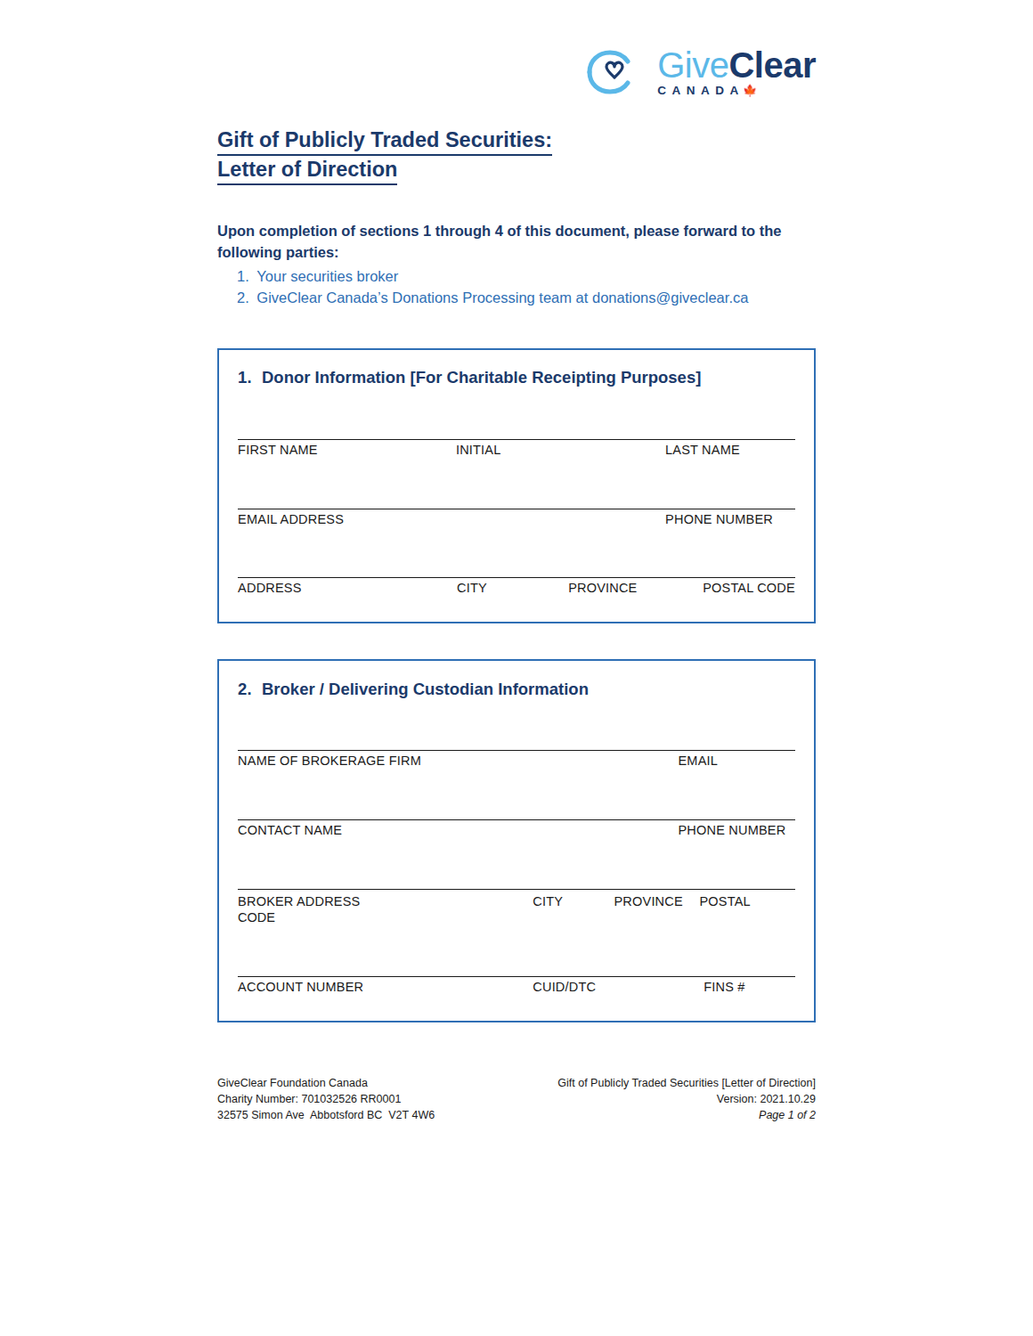Give Clear
CANADA🍁
Gift of Publicly Traded Securities:
Letter of Direction
Upon completion of sections 1 through 4 of this document, please forward to the following parties:
Your securities broker
GiveClear Canada’s Donations Processing team at donations@giveclear.ca
1. Donor Information [For Charitable Receipting Purposes]
FIRST NAME INITIAL LAST NAME
EMAIL ADDRESS PHONE NUMBER
ADDRESS CITY PROVINCE POSTAL CODE
2. Broker / Delivering Custodian Information
NAME OF BROKERAGE FIRM EMAIL
CONTACT NAME PHONE NUMBER
BROKER ADDRESS CITY PROVINCE POSTAL
CODE
ACCOUNT NUMBER CUID/DTC FINS #
GiveClear Foundation Canada
Charity Number: 701032526 RR0001
32575 Simon Ave Abbotsford BC V2T 4W6
Gift of Publicly Traded Securities [Letter of Direction]
Version: 2021.10.29
Page 1 of 2